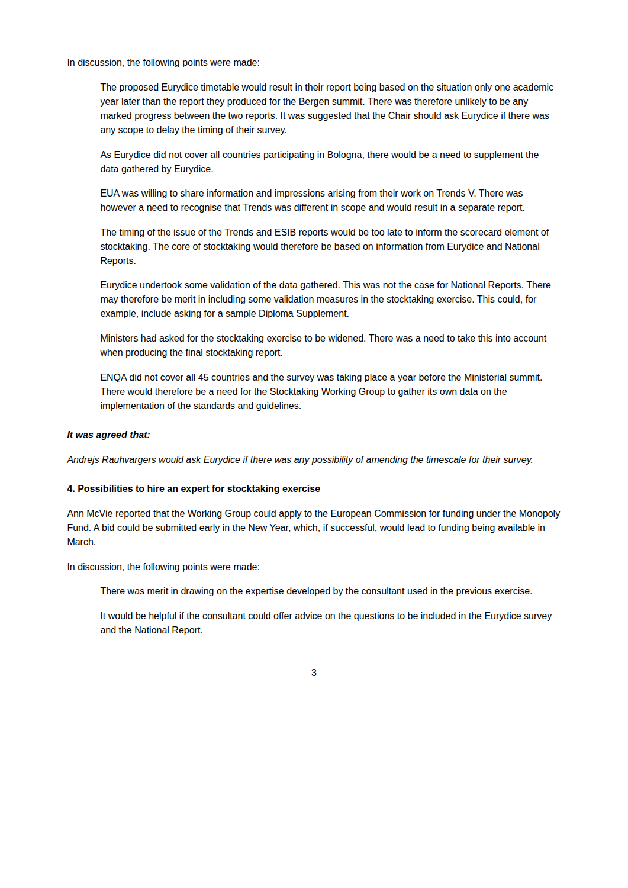In discussion, the following points were made:
The proposed Eurydice timetable would result in their report being based on the situation only one academic year later than the report they produced for the Bergen summit. There was therefore unlikely to be any marked progress between the two reports. It was suggested that the Chair should ask Eurydice if there was any scope to delay the timing of their survey.
As Eurydice did not cover all countries participating in Bologna, there would be a need to supplement the data gathered by Eurydice.
EUA was willing to share information and impressions arising from their work on Trends V. There was however a need to recognise that Trends was different in scope and would result in a separate report.
The timing of the issue of the Trends and ESIB reports would be too late to inform the scorecard element of stocktaking. The core of stocktaking would therefore be based on information from Eurydice and National Reports.
Eurydice undertook some validation of the data gathered. This was not the case for National Reports. There may therefore be merit in including some validation measures in the stocktaking exercise. This could, for example, include asking for a sample Diploma Supplement.
Ministers had asked for the stocktaking exercise to be widened. There was a need to take this into account when producing the final stocktaking report.
ENQA did not cover all 45 countries and the survey was taking place a year before the Ministerial summit. There would therefore be a need for the Stocktaking Working Group to gather its own data on the implementation of the standards and guidelines.
It was agreed that:
Andrejs Rauhvargers would ask Eurydice if there was any possibility of amending the timescale for their survey.
4. Possibilities to hire an expert for stocktaking exercise
Ann McVie reported that the Working Group could apply to the European Commission for funding under the Monopoly Fund. A bid could be submitted early in the New Year, which, if successful, would lead to funding being available in March.
In discussion, the following points were made:
There was merit in drawing on the expertise developed by the consultant used in the previous exercise.
It would be helpful if the consultant could offer advice on the questions to be included in the Eurydice survey and the National Report.
3